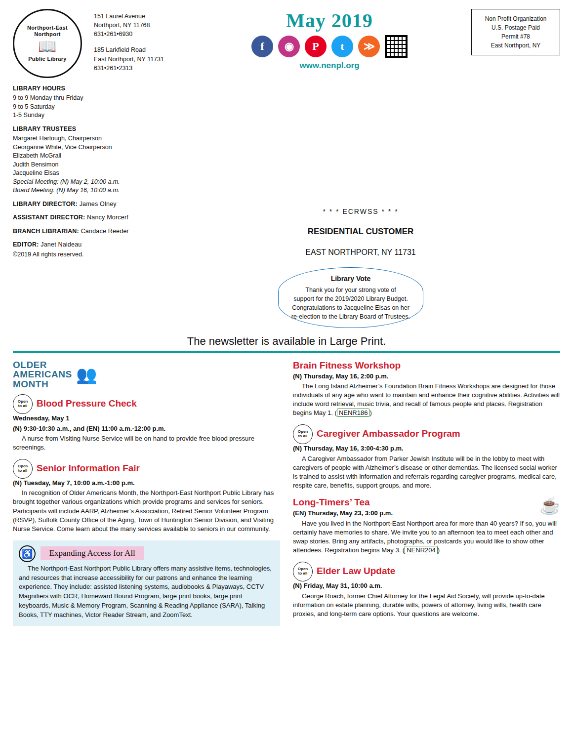Northport-East Northport
📖
Public Library
151 Laurel Avenue
Northport, NY 11768
631•261•6930
185 Larkfield Road
East Northport, NY 11731
631•261•2313
May 2019
f ◉ P t ≫
www.nenpl.org
Non Profit Organization
U.S. Postage Paid
Permit #78
East Northport, NY
Library Hours
9 to 9 Monday thru Friday
9 to 5 Saturday
1-5 Sunday
Library Trustees
Margaret Hartough, Chairperson
Georganne White, Vice Chairperson
Elizabeth McGrail
Judith Bensimon
Jacqueline Elsas
Special Meeting: (N) May 2, 10:00 a.m.
Board Meeting: (N) May 16, 10:00 a.m.
Library Director: James Olney
Assistant Director: Nancy Morcerf
Branch Librarian: Candace Reeder
Editor: Janet Naideau
©2019 All rights reserved.
* * * ECRWSS * * *
RESIDENTIAL CUSTOMER
EAST NORTHPORT, NY 11731
Library Vote
Thank you for your strong vote of
support for the 2019/2020 Library Budget.
Congratulations to Jacqueline Elsas on her
re-election to the Library Board of Trustees.
The newsletter is available in Large Print.
OLDER
AMERICANS
MONTH
👥
Open
to all
Blood Pressure Check
Wednesday, May 1
(N) 9:30-10:30 a.m., and (EN) 11:00 a.m.-12:00 p.m.
A nurse from Visiting Nurse Service will be on hand to provide free blood pressure screenings.
Open
to all
Senior Information Fair
(N) Tuesday, May 7, 10:00 a.m.-1:00 p.m.
In recognition of Older Americans Month, the Northport-East Northport Public Library has brought together various organizations which provide programs and services for seniors. Participants will include AARP, Alzheimer’s Association, Retired Senior Volunteer Program (RSVP), Suffolk County Office of the Aging, Town of Huntington Senior Division, and Visiting Nurse Service. Come learn about the many services available to seniors in our community.
♿ Expanding Access for All
The Northport-East Northport Public Library offers many assistive items, technologies, and resources that increase accessibility for our patrons and enhance the learning experience. They include: assisted listening systems, audiobooks & Playaways, CCTV Magnifiers with OCR, Homeward Bound Program, large print books, large print keyboards, Music & Memory Program, Scanning & Reading Appliance (SARA), Talking Books, TTY machines, Victor Reader Stream, and ZoomText.
Brain Fitness Workshop
(N) Thursday, May 16, 2:00 p.m.
The Long Island Alzheimer’s Foundation Brain Fitness Workshops are designed for those individuals of any age who want to maintain and enhance their cognitive abilities. Activities will include word retrieval, music trivia, and recall of famous people and places. Registration begins May 1. (NENR186)
Open
to all
Caregiver Ambassador Program
(N) Thursday, May 16, 3:00-4:30 p.m.
A Caregiver Ambassador from Parker Jewish Institute will be in the lobby to meet with caregivers of people with Alzheimer’s disease or other dementias. The licensed social worker is trained to assist with information and referrals regarding caregiver programs, medical care, respite care, benefits, support groups, and more.
☕
Long-Timers’ Tea
(EN) Thursday, May 23, 3:00 p.m.
Have you lived in the Northport-East Northport area for more than 40 years? If so, you will certainly have memories to share. We invite you to an afternoon tea to meet each other and swap stories. Bring any artifacts, photographs, or postcards you would like to show other attendees. Registration begins May 3. (NENR204)
Open
to all
Elder Law Update
(N) Friday, May 31, 10:00 a.m.
George Roach, former Chief Attorney for the Legal Aid Society, will provide up-to-date information on estate planning, durable wills, powers of attorney, living wills, health care proxies, and long-term care options. Your questions are welcome.